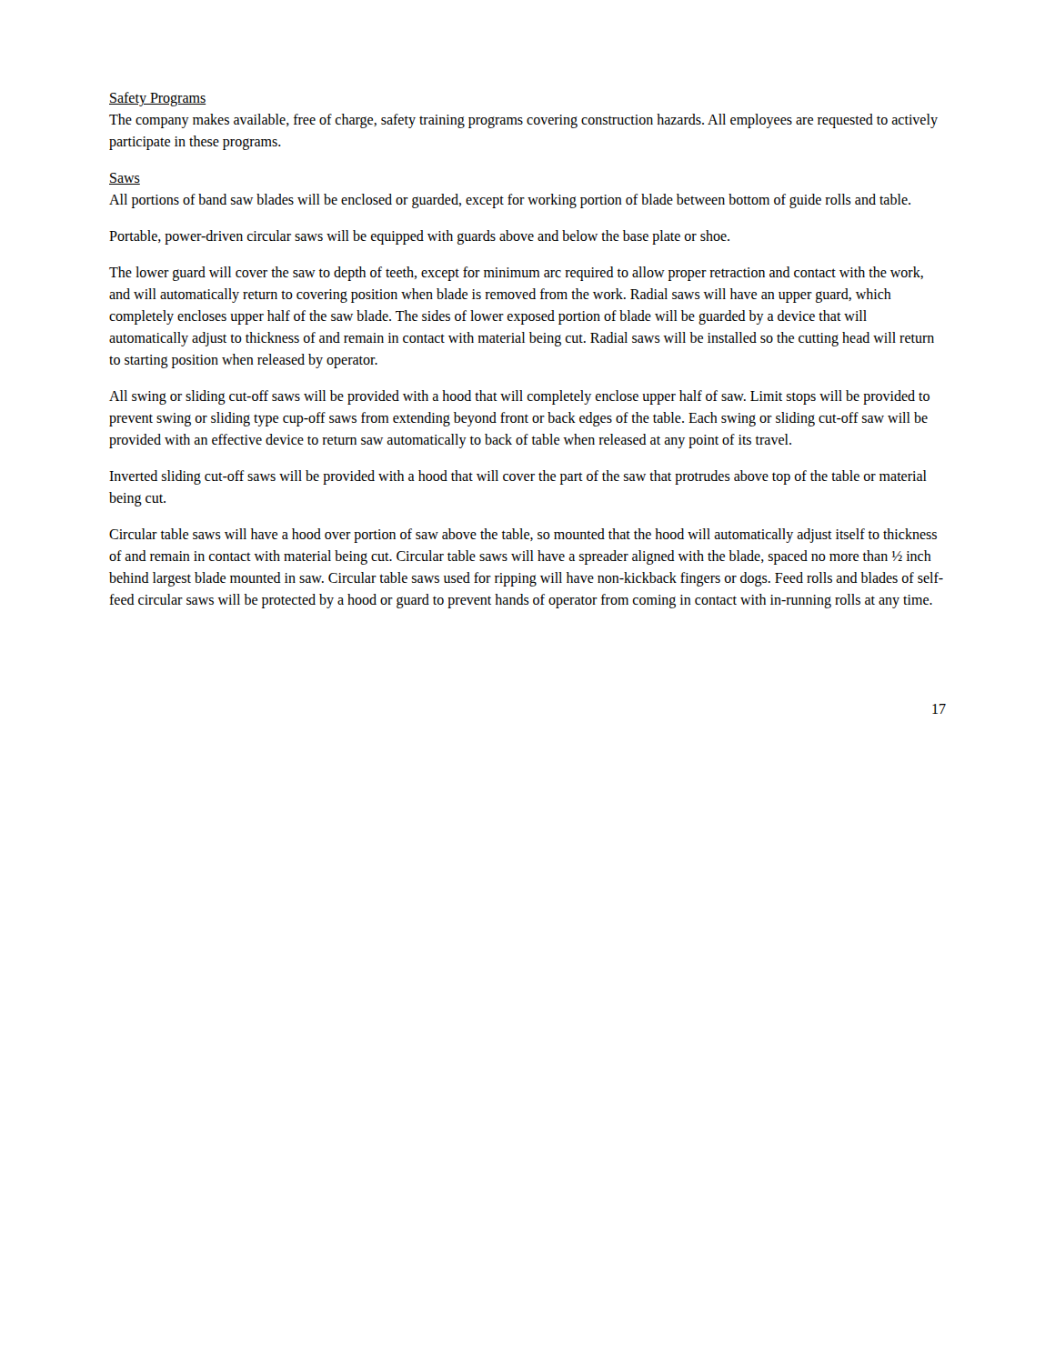Safety Programs
The company makes available, free of charge, safety training programs covering construction hazards. All employees are requested to actively participate in these programs.
Saws
All portions of band saw blades will be enclosed or guarded, except for working portion of blade between bottom of guide rolls and table.
Portable, power-driven circular saws will be equipped with guards above and below the base plate or shoe.
The lower guard will cover the saw to depth of teeth, except for minimum arc required to allow proper retraction and contact with the work, and will automatically return to covering position when blade is removed from the work. Radial saws will have an upper guard, which completely encloses upper half of the saw blade. The sides of lower exposed portion of blade will be guarded by a device that will automatically adjust to thickness of and remain in contact with material being cut. Radial saws will be installed so the cutting head will return to starting position when released by operator.
All swing or sliding cut-off saws will be provided with a hood that will completely enclose upper half of saw. Limit stops will be provided to prevent swing or sliding type cup-off saws from extending beyond front or back edges of the table. Each swing or sliding cut-off saw will be provided with an effective device to return saw automatically to back of table when released at any point of its travel.
Inverted sliding cut-off saws will be provided with a hood that will cover the part of the saw that protrudes above top of the table or material being cut.
Circular table saws will have a hood over portion of saw above the table, so mounted that the hood will automatically adjust itself to thickness of and remain in contact with material being cut. Circular table saws will have a spreader aligned with the blade, spaced no more than ½ inch behind largest blade mounted in saw. Circular table saws used for ripping will have non-kickback fingers or dogs. Feed rolls and blades of self-feed circular saws will be protected by a hood or guard to prevent hands of operator from coming in contact with in-running rolls at any time.
17